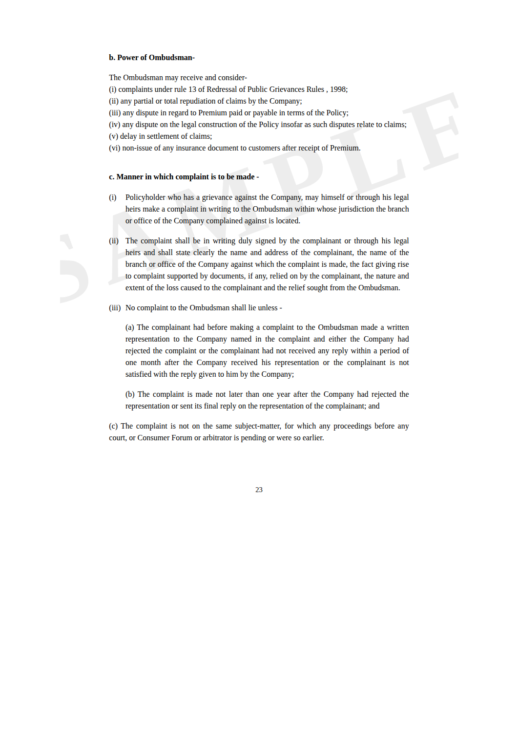SAMPLE
b. Power of Ombudsman-
The Ombudsman may receive and consider-
(i) complaints under rule 13 of Redressal of Public Grievances Rules , 1998;
(ii) any partial or total repudiation of claims by the Company;
(iii) any dispute in regard to Premium paid or payable in terms of the Policy;
(iv) any dispute on the legal construction of the Policy insofar as such disputes relate to claims;
(v) delay in settlement of claims;
(vi) non-issue of any insurance document to customers after receipt of Premium.
c. Manner in which complaint is to be made -
(i) Policyholder who has a grievance against the Company, may himself or through his legal heirs make a complaint in writing to the Ombudsman within whose jurisdiction the branch or office of the Company complained against is located.
(ii) The complaint shall be in writing duly signed by the complainant or through his legal heirs and shall state clearly the name and address of the complainant, the name of the branch or office of the Company against which the complaint is made, the fact giving rise to complaint supported by documents, if any, relied on by the complainant, the nature and extent of the loss caused to the complainant and the relief sought from the Ombudsman.
(iii) No complaint to the Ombudsman shall lie unless -
(a) The complainant had before making a complaint to the Ombudsman made a written representation to the Company named in the complaint and either the Company had rejected the complaint or the complainant had not received any reply within a period of one month after the Company received his representation or the complainant is not satisfied with the reply given to him by the Company;
(b) The complaint is made not later than one year after the Company had rejected the representation or sent its final reply on the representation of the complainant; and
(c) The complaint is not on the same subject-matter, for which any proceedings before any court, or Consumer Forum or arbitrator is pending or were so earlier.
23